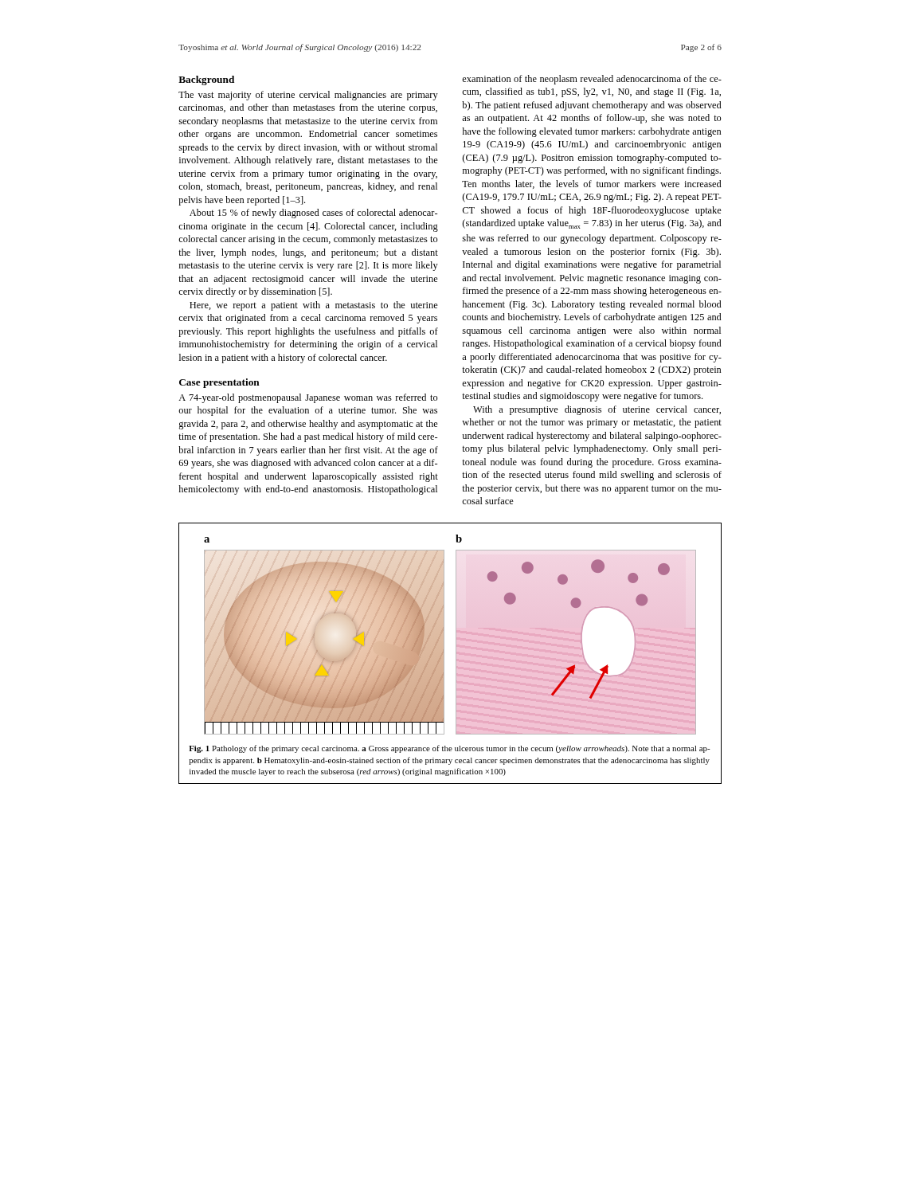Toyoshima et al. World Journal of Surgical Oncology (2016) 14:22
Page 2 of 6
Background
The vast majority of uterine cervical malignancies are primary carcinomas, and other than metastases from the uterine corpus, secondary neoplasms that metastasize to the uterine cervix from other organs are uncommon. Endometrial cancer sometimes spreads to the cervix by direct invasion, with or without stromal involvement. Although relatively rare, distant metastases to the uterine cervix from a primary tumor originating in the ovary, colon, stomach, breast, peritoneum, pancreas, kidney, and renal pelvis have been reported [1–3].
About 15 % of newly diagnosed cases of colorectal adenocarcinoma originate in the cecum [4]. Colorectal cancer, including colorectal cancer arising in the cecum, commonly metastasizes to the liver, lymph nodes, lungs, and peritoneum; but a distant metastasis to the uterine cervix is very rare [2]. It is more likely that an adjacent rectosigmoid cancer will invade the uterine cervix directly or by dissemination [5].
Here, we report a patient with a metastasis to the uterine cervix that originated from a cecal carcinoma removed 5 years previously. This report highlights the usefulness and pitfalls of immunohistochemistry for determining the origin of a cervical lesion in a patient with a history of colorectal cancer.
Case presentation
A 74-year-old postmenopausal Japanese woman was referred to our hospital for the evaluation of a uterine tumor. She was gravida 2, para 2, and otherwise healthy and asymptomatic at the time of presentation. She had a past medical history of mild cerebral infarction in 7 years earlier than her first visit. At the age of 69 years, she was diagnosed with advanced colon cancer at a different hospital and underwent laparoscopically assisted right hemicolectomy with end-to-end anastomosis. Histopathological examination of the neoplasm revealed adenocarcinoma of the cecum, classified as tub1, pSS, ly2, v1, N0, and stage II (Fig. 1a, b). The patient refused adjuvant chemotherapy and was observed as an outpatient. At 42 months of follow-up, she was noted to have the following elevated tumor markers: carbohydrate antigen 19-9 (CA19-9) (45.6 IU/mL) and carcinoembryonic antigen (CEA) (7.9 µg/L). Positron emission tomography-computed tomography (PET-CT) was performed, with no significant findings. Ten months later, the levels of tumor markers were increased (CA19-9, 179.7 IU/mL; CEA, 26.9 ng/mL; Fig. 2). A repeat PET-CT showed a focus of high 18F-fluorodeoxyglucose uptake (standardized uptake valuemax = 7.83) in her uterus (Fig. 3a), and she was referred to our gynecology department. Colposcopy revealed a tumorous lesion on the posterior fornix (Fig. 3b). Internal and digital examinations were negative for parametrial and rectal involvement. Pelvic magnetic resonance imaging confirmed the presence of a 22-mm mass showing heterogeneous enhancement (Fig. 3c). Laboratory testing revealed normal blood counts and biochemistry. Levels of carbohydrate antigen 125 and squamous cell carcinoma antigen were also within normal ranges. Histopathological examination of a cervical biopsy found a poorly differentiated adenocarcinoma that was positive for cytokeratin (CK)7 and caudal-related homeobox 2 (CDX2) protein expression and negative for CK20 expression. Upper gastrointestinal studies and sigmoidoscopy were negative for tumors.
With a presumptive diagnosis of uterine cervical cancer, whether or not the tumor was primary or metastatic, the patient underwent radical hysterectomy and bilateral salpingo-oophorectomy plus bilateral pelvic lymphadenectomy. Only small peritoneal nodule was found during the procedure. Gross examination of the resected uterus found mild swelling and sclerosis of the posterior cervix, but there was no apparent tumor on the mucosal surface
a
b
Fig. 1 Pathology of the primary cecal carcinoma. a Gross appearance of the ulcerous tumor in the cecum (yellow arrowheads). Note that a normal appendix is apparent. b Hematoxylin-and-eosin-stained section of the primary cecal cancer specimen demonstrates that the adenocarcinoma has slightly invaded the muscle layer to reach the subserosa (red arrows) (original magnification ×100)